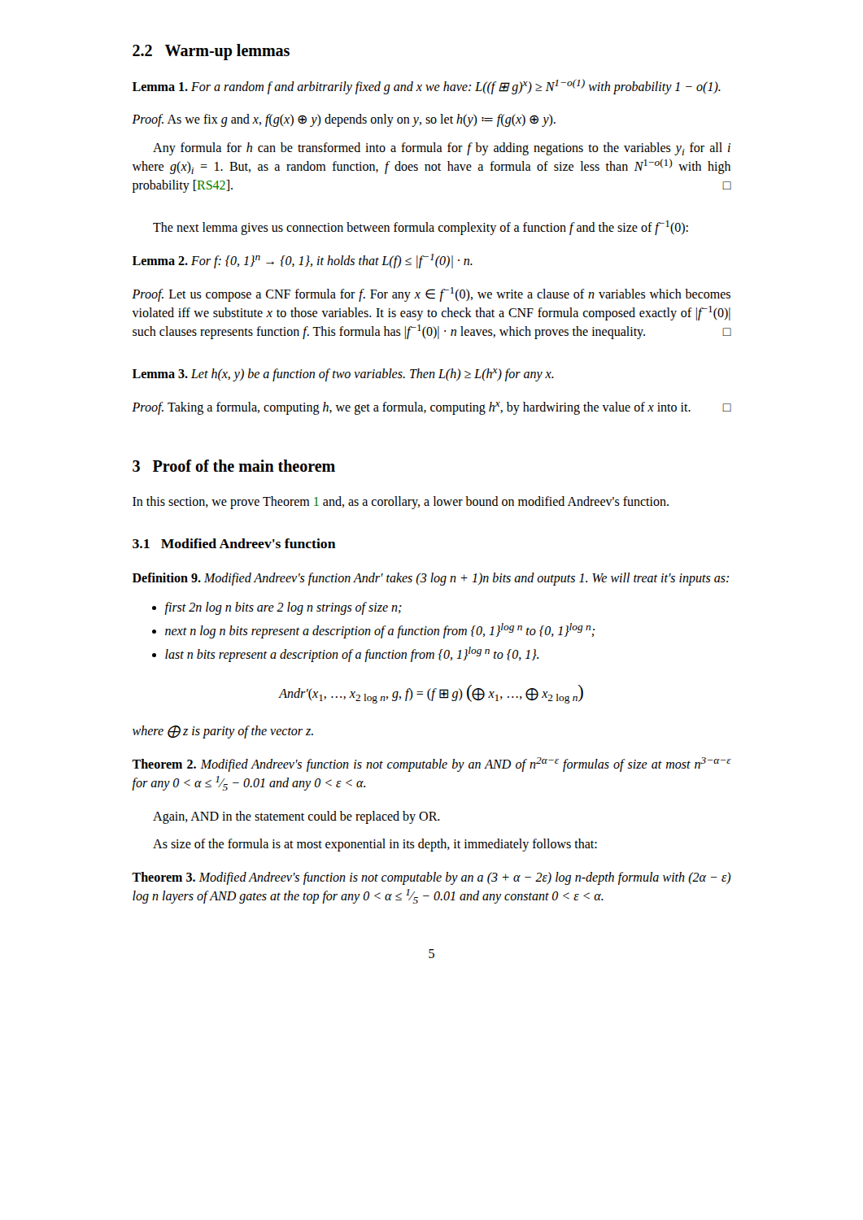2.2 Warm-up lemmas
Lemma 1. For a random f and arbitrarily fixed g and x we have: L((f ⊞ g)x) ≥ N1−o(1) with probability 1 − o(1).
Proof. As we fix g and x, f(g(x) ⊕ y) depends only on y, so let h(y) ≔ f(g(x) ⊕ y).
Any formula for h can be transformed into a formula for f by adding negations to the variables yi for all i where g(x)i = 1. But, as a random function, f does not have a formula of size less than N1−o(1) with high probability [RS42]. □
The next lemma gives us connection between formula complexity of a function f and the size of f−1(0):
Lemma 2. For f: {0, 1}n → {0, 1}, it holds that L(f) ≤ |f−1(0)| · n.
Proof. Let us compose a CNF formula for f. For any x ∈ f−1(0), we write a clause of n variables which becomes violated iff we substitute x to those variables. It is easy to check that a CNF formula composed exactly of |f−1(0)| such clauses represents function f. This formula has |f−1(0)| · n leaves, which proves the inequality. □
Lemma 3. Let h(x, y) be a function of two variables. Then L(h) ≥ L(hx) for any x.
Proof. Taking a formula, computing h, we get a formula, computing hx, by hardwiring the value of x into it. □
3 Proof of the main theorem
In this section, we prove Theorem 1 and, as a corollary, a lower bound on modified Andreev's function.
3.1 Modified Andreev's function
Definition 9. Modified Andreev's function Andr′ takes (3 log n + 1)n bits and outputs 1. We will treat it's inputs as:
first 2n log n bits are 2 log n strings of size n;
next n log n bits represent a description of a function from {0, 1}log n to {0, 1}log n;
last n bits represent a description of a function from {0, 1}log n to {0, 1}.
Andr′(x1, …, x2 log n, g, f) = (f ⊞ g) (⨁ x1, …, ⨁ x2 log n)
where ⨁ z is parity of the vector z.
Theorem 2. Modified Andreev's function is not computable by an AND of n2α−ε formulas of size at most n3−α−ε for any 0 < α ≤ 1⁄5 − 0.01 and any 0 < ε < α.
Again, AND in the statement could be replaced by OR.
As size of the formula is at most exponential in its depth, it immediately follows that:
Theorem 3. Modified Andreev's function is not computable by an a (3 + α − 2ε) log n-depth formula with (2α − ε) log n layers of AND gates at the top for any 0 < α ≤ 1⁄5 − 0.01 and any constant 0 < ε < α.
5